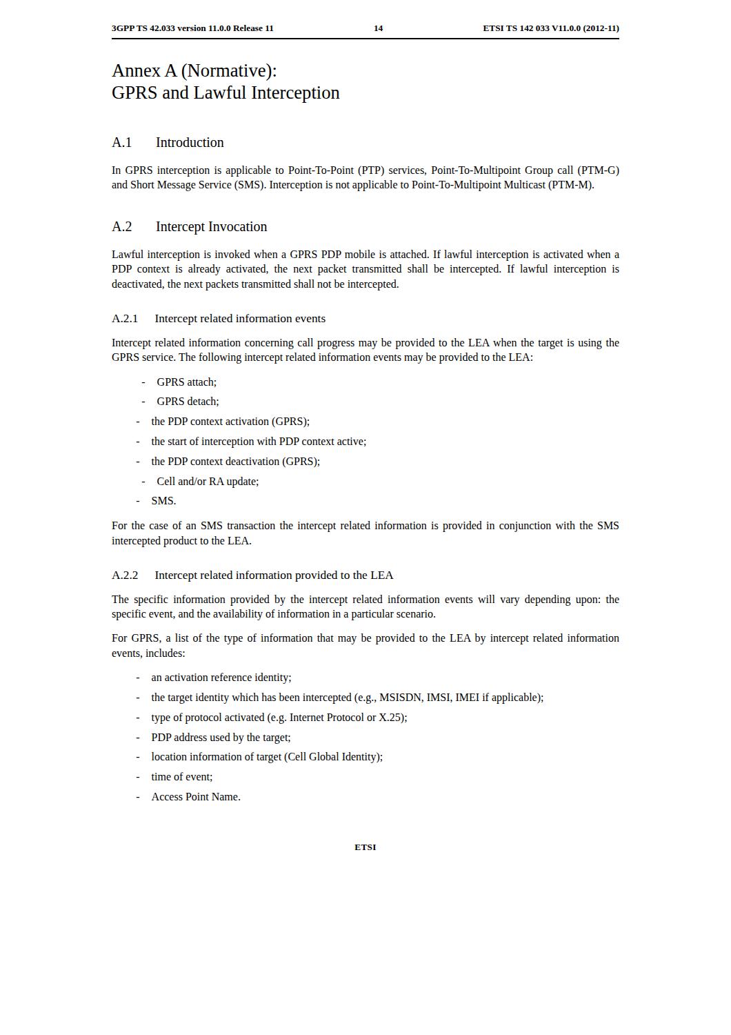3GPP TS 42.033 version 11.0.0 Release 11 14 ETSI TS 142 033 V11.0.0 (2012-11)
Annex A (Normative):
GPRS and Lawful Interception
A.1 Introduction
In GPRS interception is applicable to Point-To-Point (PTP) services, Point-To-Multipoint Group call (PTM-G) and Short Message Service (SMS). Interception is not applicable to Point-To-Multipoint Multicast (PTM-M).
A.2 Intercept Invocation
Lawful interception is invoked when a GPRS PDP mobile is attached. If lawful interception is activated when a PDP context is already activated, the next packet transmitted shall be intercepted. If lawful interception is deactivated, the next packets transmitted shall not be intercepted.
A.2.1 Intercept related information events
Intercept related information concerning call progress may be provided to the LEA when the target is using the GPRS service. The following intercept related information events may be provided to the LEA:
GPRS attach;
GPRS detach;
the PDP context activation (GPRS);
the start of interception with PDP context active;
the PDP context deactivation (GPRS);
Cell and/or RA update;
SMS.
For the case of an SMS transaction the intercept related information is provided in conjunction with the SMS intercepted product to the LEA.
A.2.2 Intercept related information provided to the LEA
The specific information provided by the intercept related information events will vary depending upon: the specific event, and the availability of information in a particular scenario.
For GPRS, a list of the type of information that may be provided to the LEA by intercept related information events, includes:
an activation reference identity;
the target identity which has been intercepted (e.g., MSISDN, IMSI, IMEI if applicable);
type of protocol activated (e.g. Internet Protocol or X.25);
PDP address used by the target;
location information of target (Cell Global Identity);
time of event;
Access Point Name.
ETSI